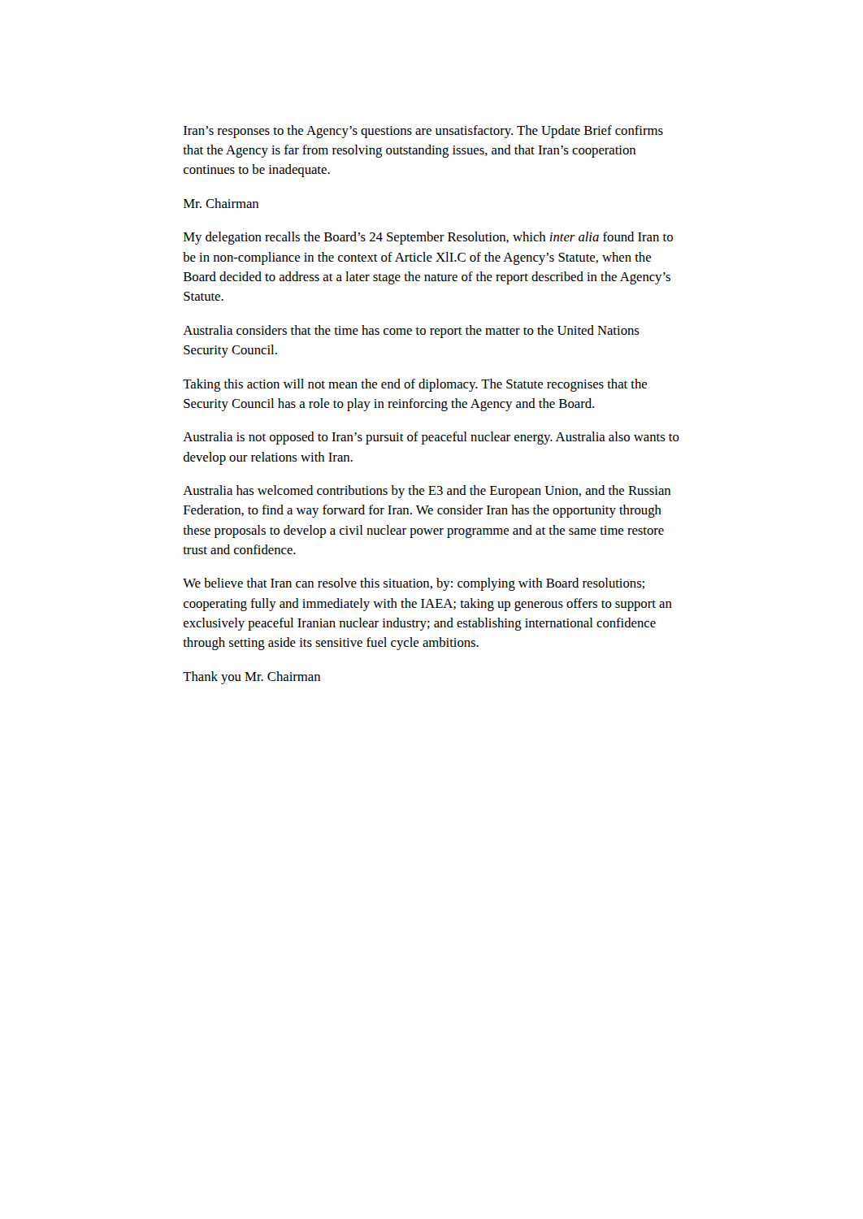Iran’s responses to the Agency’s questions are unsatisfactory. The Update Brief confirms that the Agency is far from resolving outstanding issues, and that Iran’s cooperation continues to be inadequate.
Mr. Chairman
My delegation recalls the Board’s 24 September Resolution, which inter alia found Iran to be in non-compliance in the context of Article XlI.C of the Agency’s Statute, when the Board decided to address at a later stage the nature of the report described in the Agency’s Statute.
Australia considers that the time has come to report the matter to the United Nations Security Council.
Taking this action will not mean the end of diplomacy. The Statute recognises that the Security Council has a role to play in reinforcing the Agency and the Board.
Australia is not opposed to Iran’s pursuit of peaceful nuclear energy. Australia also wants to develop our relations with Iran.
Australia has welcomed contributions by the E3 and the European Union, and the Russian Federation, to find a way forward for Iran. We consider Iran has the opportunity through these proposals to develop a civil nuclear power programme and at the same time restore trust and confidence.
We believe that Iran can resolve this situation, by: complying with Board resolutions; cooperating fully and immediately with the IAEA; taking up generous offers to support an exclusively peaceful Iranian nuclear industry; and establishing international confidence through setting aside its sensitive fuel cycle ambitions.
Thank you Mr. Chairman